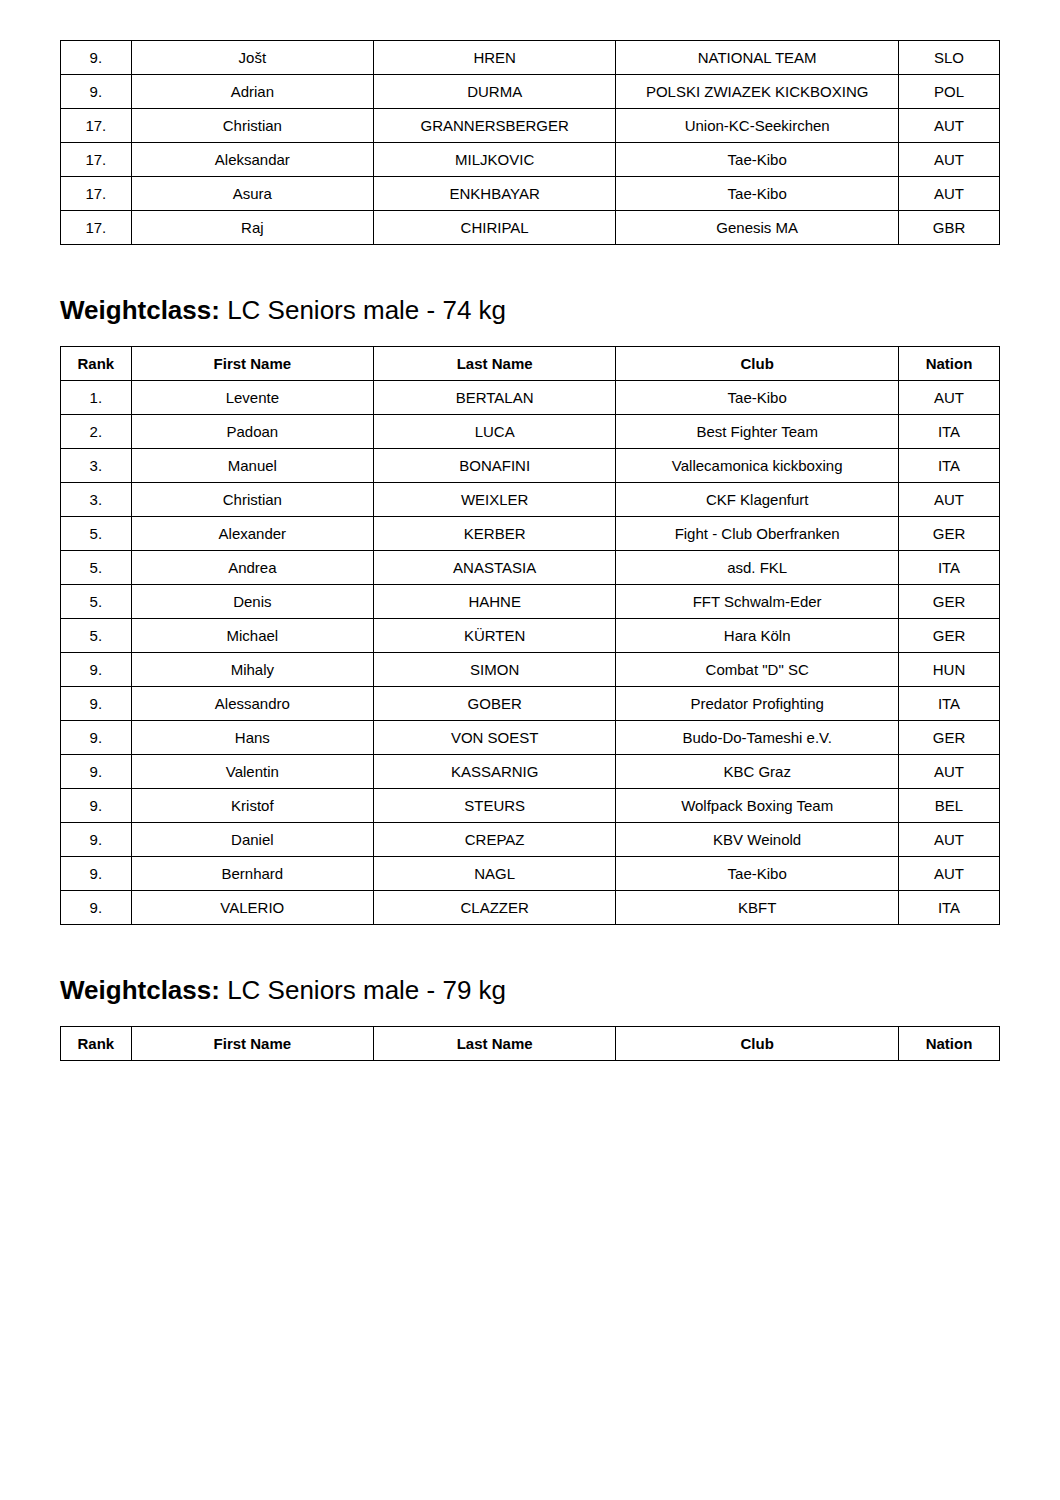| 9. | Jošt | HREN | NATIONAL TEAM | SLO |
| 9. | Adrian | DURMA | POLSKI ZWIAZEK KICKBOXING | POL |
| 17. | Christian | GRANNERSBERGER | Union-KC-Seekirchen | AUT |
| 17. | Aleksandar | MILJKOVIC | Tae-Kibo | AUT |
| 17. | Asura | ENKHBAYAR | Tae-Kibo | AUT |
| 17. | Raj | CHIRIPAL | Genesis MA | GBR |
Weightclass: LC Seniors male - 74 kg
| Rank | First Name | Last Name | Club | Nation |
| --- | --- | --- | --- | --- |
| 1. | Levente | BERTALAN | Tae-Kibo | AUT |
| 2. | Padoan | LUCA | Best Fighter Team | ITA |
| 3. | Manuel | BONAFINI | Vallecamonica kickboxing | ITA |
| 3. | Christian | WEIXLER | CKF Klagenfurt | AUT |
| 5. | Alexander | KERBER | Fight - Club Oberfranken | GER |
| 5. | Andrea | ANASTASIA | asd. FKL | ITA |
| 5. | Denis | HAHNE | FFT Schwalm-Eder | GER |
| 5. | Michael | KÜRTEN | Hara Köln | GER |
| 9. | Mihaly | SIMON | Combat "D" SC | HUN |
| 9. | Alessandro | GOBER | Predator Profighting | ITA |
| 9. | Hans | VON SOEST | Budo-Do-Tameshi e.V. | GER |
| 9. | Valentin | KASSARNIG | KBC Graz | AUT |
| 9. | Kristof | STEURS | Wolfpack Boxing Team | BEL |
| 9. | Daniel | CREPAZ | KBV Weinold | AUT |
| 9. | Bernhard | NAGL | Tae-Kibo | AUT |
| 9. | VALERIO | CLAZZER | KBFT | ITA |
Weightclass: LC Seniors male - 79 kg
| Rank | First Name | Last Name | Club | Nation |
| --- | --- | --- | --- | --- |